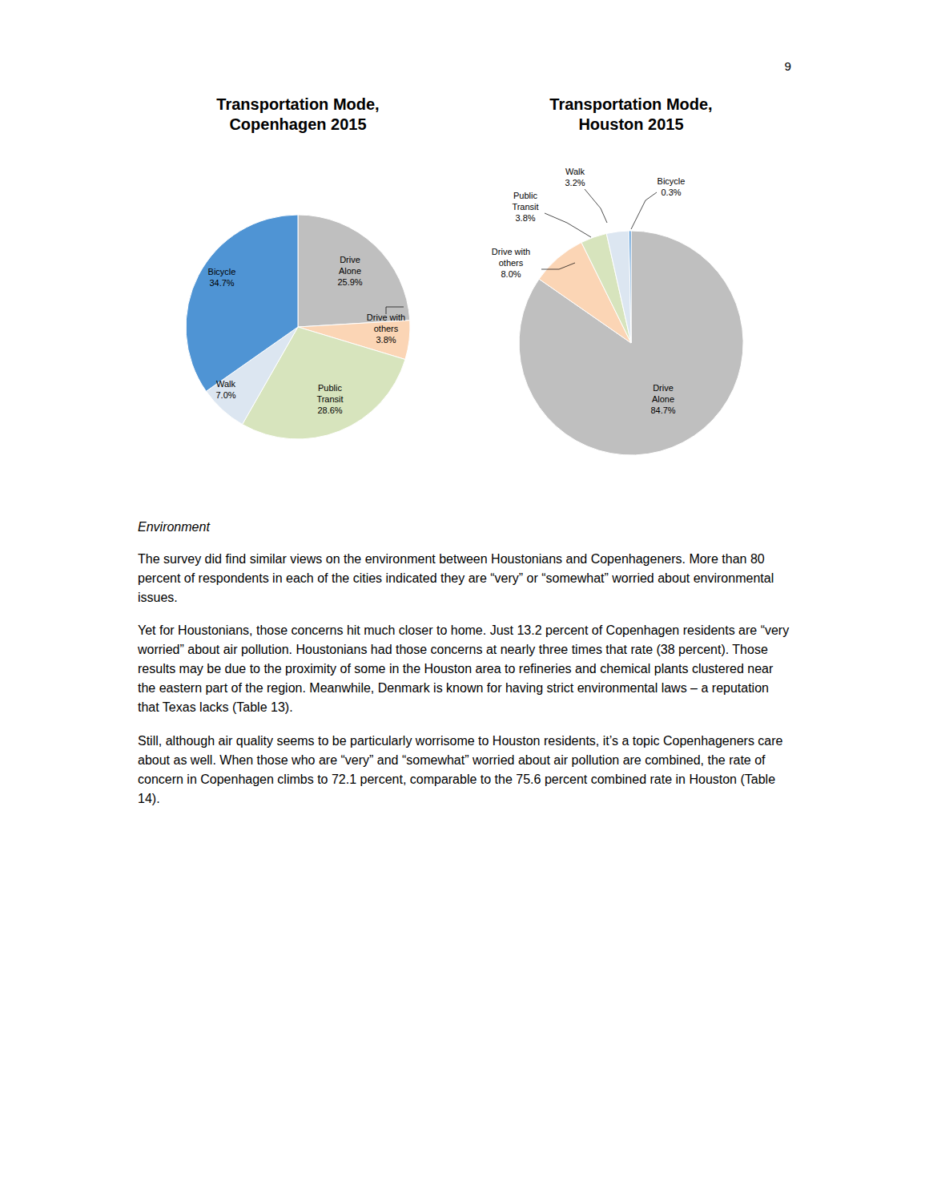9
Transportation Mode,
Copenhagen 2015
Drive Alone 25.9% Drive with others 3.8% Public Transit 28.6% Walk 7.0% Bicycle 34.7%
Transportation Mode,
Houston 2015
Walk 3.2% Bicycle 0.3% Public Transit 3.8% Drive with others 8.0% Drive Alone 84.7%
Environment
The survey did find similar views on the environment between Houstonians and Copenhageners. More than 80 percent of respondents in each of the cities indicated they are “very” or “somewhat” worried about environmental issues.
Yet for Houstonians, those concerns hit much closer to home. Just 13.2 percent of Copenhagen residents are “very worried” about air pollution. Houstonians had those concerns at nearly three times that rate (38 percent). Those results may be due to the proximity of some in the Houston area to refineries and chemical plants clustered near the eastern part of the region. Meanwhile, Denmark is known for having strict environmental laws – a reputation that Texas lacks (Table 13).
Still, although air quality seems to be particularly worrisome to Houston residents, it’s a topic Copenhageners care about as well. When those who are “very” and “somewhat” worried about air pollution are combined, the rate of concern in Copenhagen climbs to 72.1 percent, comparable to the 75.6 percent combined rate in Houston (Table 14).